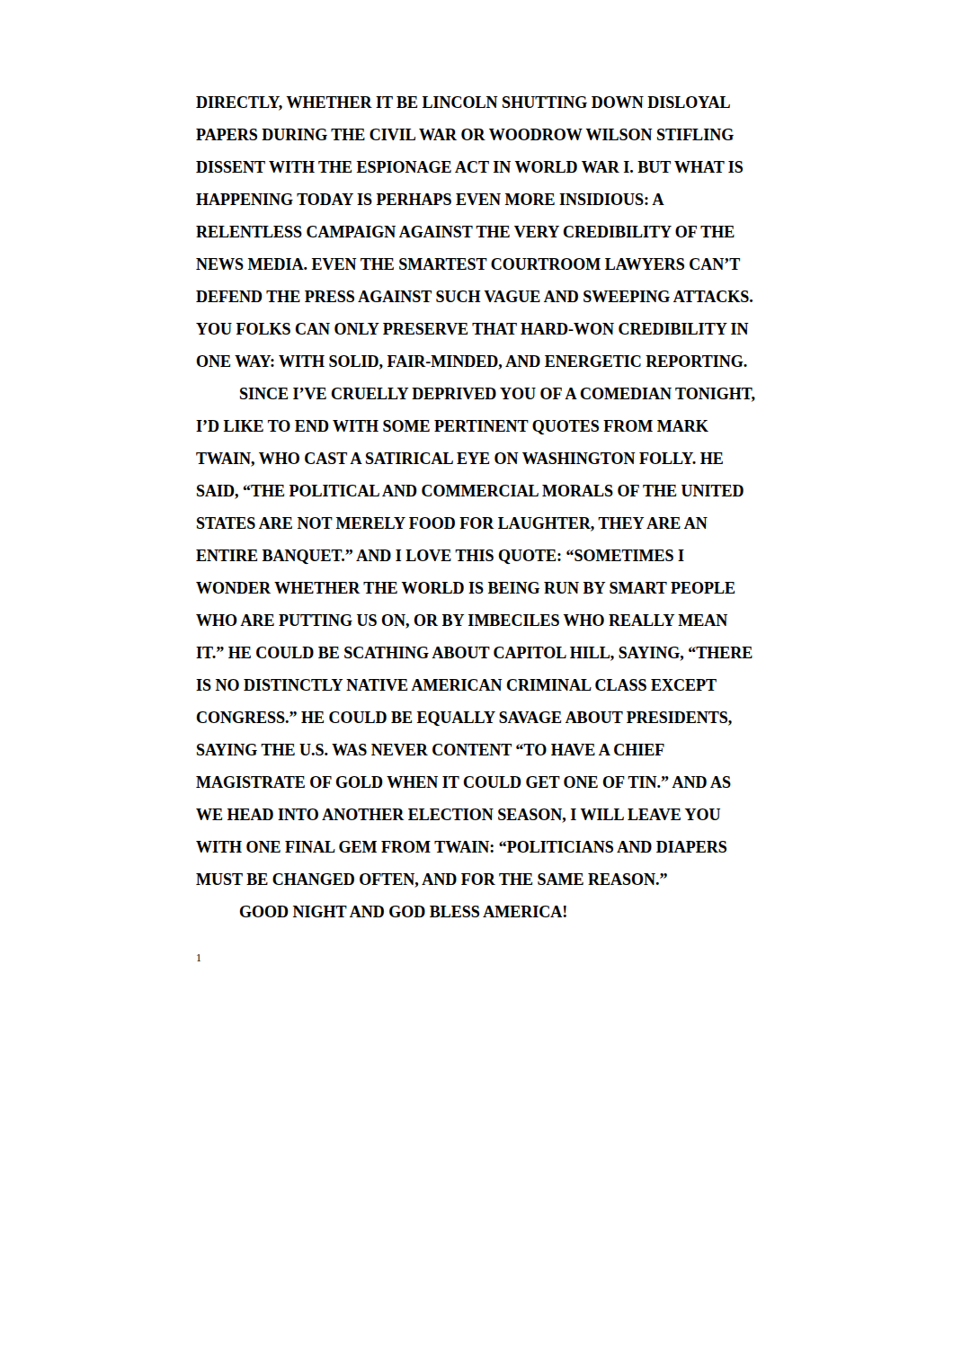DIRECTLY, WHETHER IT BE LINCOLN SHUTTING DOWN DISLOYAL PAPERS DURING THE CIVIL WAR OR WOODROW WILSON STIFLING DISSENT WITH THE ESPIONAGE ACT IN WORLD WAR I. BUT WHAT IS HAPPENING TODAY IS PERHAPS EVEN MORE INSIDIOUS: A RELENTLESS CAMPAIGN AGAINST THE VERY CREDIBILITY OF THE NEWS MEDIA. EVEN THE SMARTEST COURTROOM LAWYERS CAN’T DEFEND THE PRESS AGAINST SUCH VAGUE AND SWEEPING ATTACKS. YOU FOLKS CAN ONLY PRESERVE THAT HARD-WON CREDIBILITY IN ONE WAY: WITH SOLID, FAIR-MINDED, AND ENERGETIC REPORTING.
SINCE I’VE CRUELLY DEPRIVED YOU OF A COMEDIAN TONIGHT, I’D LIKE TO END WITH SOME PERTINENT QUOTES FROM MARK TWAIN, WHO CAST A SATIRICAL EYE ON WASHINGTON FOLLY. HE SAID, “THE POLITICAL AND COMMERCIAL MORALS OF THE UNITED STATES ARE NOT MERELY FOOD FOR LAUGHTER, THEY ARE AN ENTIRE BANQUET.” AND I LOVE THIS QUOTE: “SOMETIMES I WONDER WHETHER THE WORLD IS BEING RUN BY SMART PEOPLE WHO ARE PUTTING US ON, OR BY IMBECILES WHO REALLY MEAN IT.” HE COULD BE SCATHING ABOUT CAPITOL HILL, SAYING, “THERE IS NO DISTINCTLY NATIVE AMERICAN CRIMINAL CLASS EXCEPT CONGRESS.” HE COULD BE EQUALLY SAVAGE ABOUT PRESIDENTS, SAYING THE U.S. WAS NEVER CONTENT “TO HAVE A CHIEF MAGISTRATE OF GOLD WHEN IT COULD GET ONE OF TIN.” AND AS WE HEAD INTO ANOTHER ELECTION SEASON, I WILL LEAVE YOU WITH ONE FINAL GEM FROM TWAIN: “POLITICIANS AND DIAPERS MUST BE CHANGED OFTEN, AND FOR THE SAME REASON.”
GOOD NIGHT AND GOD BLESS AMERICA!
1